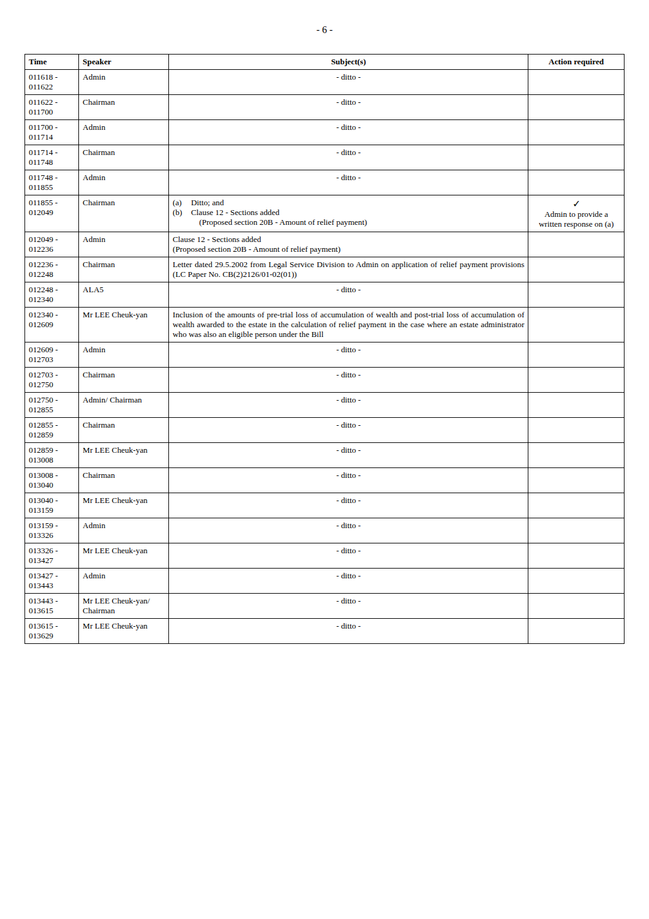- 6 -
| Time | Speaker | Subject(s) | Action required |
| --- | --- | --- | --- |
| 011618 - 011622 | Admin | - ditto - | |
| 011622 - 011700 | Chairman | - ditto - | |
| 011700 - 011714 | Admin | - ditto - | |
| 011714 - 011748 | Chairman | - ditto - | |
| 011748 - 011855 | Admin | - ditto - | |
| 011855 - 012049 | Chairman | (a) Ditto; and (b) Clause 12 - Sections added (Proposed section 20B - Amount of relief payment) | ✓ Admin to provide a written response on (a) |
| 012049 - 012236 | Admin | Clause 12 - Sections added (Proposed section 20B - Amount of relief payment) | |
| 012236 - 012248 | Chairman | Letter dated 29.5.2002 from Legal Service Division to Admin on application of relief payment provisions (LC Paper No. CB(2)2126/01-02(01)) | |
| 012248 - 012340 | ALA5 | - ditto - | |
| 012340 - 012609 | Mr LEE Cheuk-yan | Inclusion of the amounts of pre-trial loss of accumulation of wealth and post-trial loss of accumulation of wealth awarded to the estate in the calculation of relief payment in the case where an estate administrator who was also an eligible person under the Bill | |
| 012609 - 012703 | Admin | - ditto - | |
| 012703 - 012750 | Chairman | - ditto - | |
| 012750 - 012855 | Admin/ Chairman | - ditto - | |
| 012855 - 012859 | Chairman | - ditto - | |
| 012859 - 013008 | Mr LEE Cheuk-yan | - ditto - | |
| 013008 - 013040 | Chairman | - ditto - | |
| 013040 - 013159 | Mr LEE Cheuk-yan | - ditto - | |
| 013159 - 013326 | Admin | - ditto - | |
| 013326 - 013427 | Mr LEE Cheuk-yan | - ditto - | |
| 013427 - 013443 | Admin | - ditto - | |
| 013443 - 013615 | Mr LEE Cheuk-yan/ Chairman | - ditto - | |
| 013615 - 013629 | Mr LEE Cheuk-yan | - ditto - | |